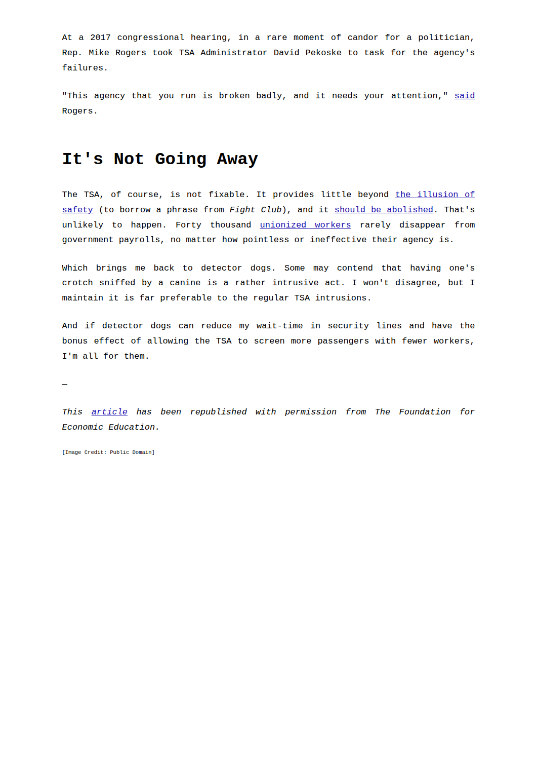At a 2017 congressional hearing, in a rare moment of candor for a politician, Rep. Mike Rogers took TSA Administrator David Pekoske to task for the agency's failures.
"This agency that you run is broken badly, and it needs your attention," said Rogers.
It's Not Going Away
The TSA, of course, is not fixable. It provides little beyond the illusion of safety (to borrow a phrase from Fight Club), and it should be abolished. That's unlikely to happen. Forty thousand unionized workers rarely disappear from government payrolls, no matter how pointless or ineffective their agency is.
Which brings me back to detector dogs. Some may contend that having one's crotch sniffed by a canine is a rather intrusive act. I won't disagree, but I maintain it is far preferable to the regular TSA intrusions.
And if detector dogs can reduce my wait-time in security lines and have the bonus effect of allowing the TSA to screen more passengers with fewer workers, I'm all for them.
—
This article has been republished with permission from The Foundation for Economic Education.
[Image Credit: Public Domain]